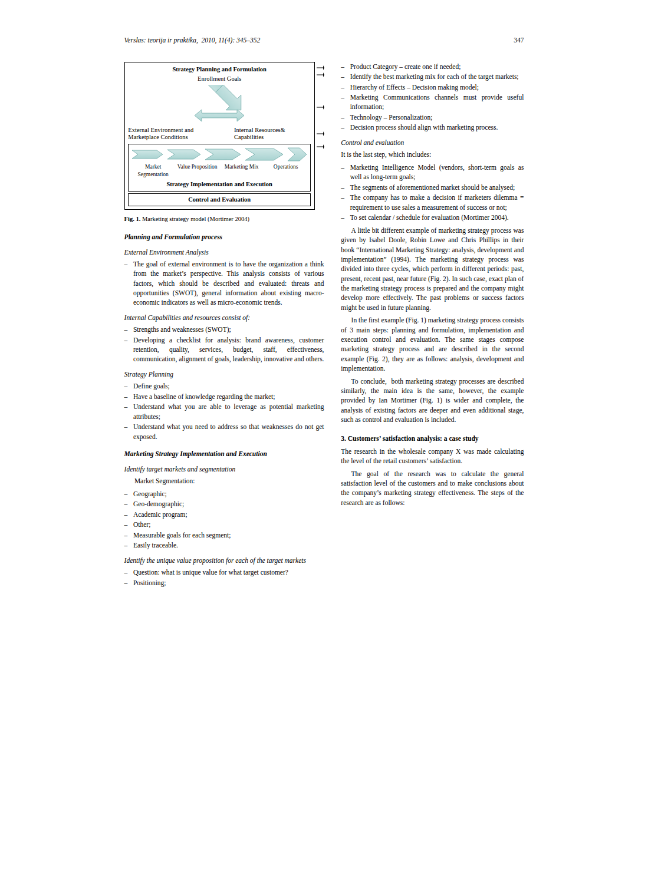Verslas: teorija ir praktika, 2010, 11(4): 345–352
347
Strategy Planning and Formulation
Enrollment Goals
External Environment and
Marketplace Conditions
Internal Resources&
Capabilities
Market Segmentation Value Proposition Marketing Mix Operations
Strategy Implementation and Execution
Control and Evaluation
Fig. 1. Marketing strategy model (Mortimer 2004)
Planning and Formulation process
External Environment Analysis
The goal of external environment is to have the organization a think from the market’s perspective. This analysis consists of various factors, which should be described and evaluated: threats and opportunities (SWOT), general information about existing macro-economic indicators as well as micro-economic trends.
Internal Capabilities and resources consist of:
Strengths and weaknesses (SWOT);
Developing a checklist for analysis: brand awareness, customer retention, quality, services, budget, staff, effectiveness, communication, alignment of goals, leadership, innovative and others.
Strategy Planning
Define goals;
Have a baseline of knowledge regarding the market;
Understand what you are able to leverage as potential marketing attributes;
Understand what you need to address so that weaknesses do not get exposed.
Marketing Strategy Implementation and Execution
Identify target markets and segmentation
Market Segmentation:
Geographic;
Geo-demographic;
Academic program;
Other;
Measurable goals for each segment;
Easily traceable.
Identify the unique value proposition for each of the target markets
Question: what is unique value for what target customer?
Positioning;
Product Category – create one if needed;
Identify the best marketing mix for each of the target markets;
Hierarchy of Effects – Decision making model;
Marketing Communications channels must provide useful information;
Technology – Personalization;
Decision process should align with marketing process.
Control and evaluation
It is the last step, which includes:
Marketing Intelligence Model (vendors, short-term goals as well as long-term goals;
The segments of aforementioned market should be analysed;
The company has to make a decision if marketers dilemma = requirement to use sales a measurement of success or not;
To set calendar / schedule for evaluation (Mortimer 2004).
A little bit different example of marketing strategy process was given by Isabel Doole, Robin Lowe and Chris Phillips in their book “International Marketing Strategy: analysis, development and implementation” (1994). The marketing strategy process was divided into three cycles, which perform in different periods: past, present, recent past, near future (Fig. 2). In such case, exact plan of the marketing strategy process is prepared and the company might develop more effectively. The past problems or success factors might be used in future planning.
In the first example (Fig. 1) marketing strategy process consists of 3 main steps: planning and formulation, implementation and execution control and evaluation. The same stages compose marketing strategy process and are described in the second example (Fig. 2), they are as follows: analysis, development and implementation.
To conclude, both marketing strategy processes are described similarly, the main idea is the same, however, the example provided by Ian Mortimer (Fig. 1) is wider and complete, the analysis of existing factors are deeper and even additional stage, such as control and evaluation is included.
3. Customers’ satisfaction analysis: a case study
The research in the wholesale company X was made calculating the level of the retail customers’ satisfaction.
The goal of the research was to calculate the general satisfaction level of the customers and to make conclusions about the company’s marketing strategy effectiveness. The steps of the research are as follows: